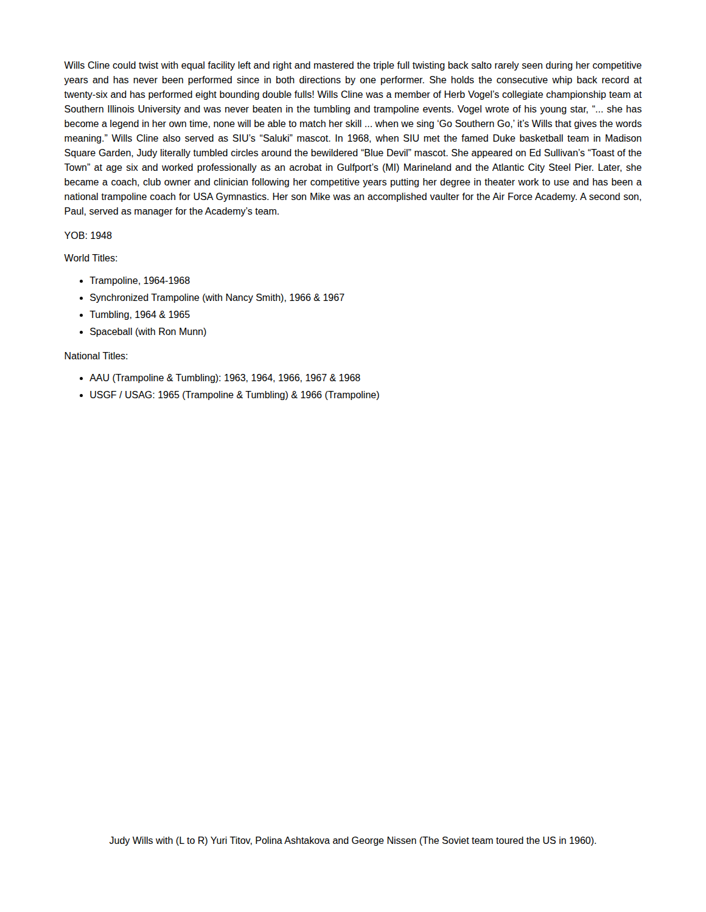Wills Cline could twist with equal facility left and right and mastered the triple full twisting back salto rarely seen during her competitive years and has never been performed since in both directions by one performer. She holds the consecutive whip back record at twenty-six and has performed eight bounding double fulls! Wills Cline was a member of Herb Vogel’s collegiate championship team at Southern Illinois University and was never beaten in the tumbling and trampoline events. Vogel wrote of his young star, “... she has become a legend in her own time, none will be able to match her skill ... when we sing ‘Go Southern Go,’ it’s Wills that gives the words meaning.” Wills Cline also served as SIU’s “Saluki” mascot. In 1968, when SIU met the famed Duke basketball team in Madison Square Garden, Judy literally tumbled circles around the bewildered “Blue Devil” mascot. She appeared on Ed Sullivan’s “Toast of the Town” at age six and worked professionally as an acrobat in Gulfport’s (MI) Marineland and the Atlantic City Steel Pier. Later, she became a coach, club owner and clinician following her competitive years putting her degree in theater work to use and has been a national trampoline coach for USA Gymnastics. Her son Mike was an accomplished vaulter for the Air Force Academy. A second son, Paul, served as manager for the Academy’s team.
YOB: 1948
World Titles:
Trampoline, 1964-1968
Synchronized Trampoline (with Nancy Smith), 1966 & 1967
Tumbling, 1964 & 1965
Spaceball (with Ron Munn)
National Titles:
AAU (Trampoline & Tumbling): 1963, 1964, 1966, 1967 & 1968
USGF / USAG: 1965 (Trampoline & Tumbling) & 1966 (Trampoline)
Judy Wills with (L to R) Yuri Titov, Polina Ashtakova and George Nissen (The Soviet team toured the US in 1960).